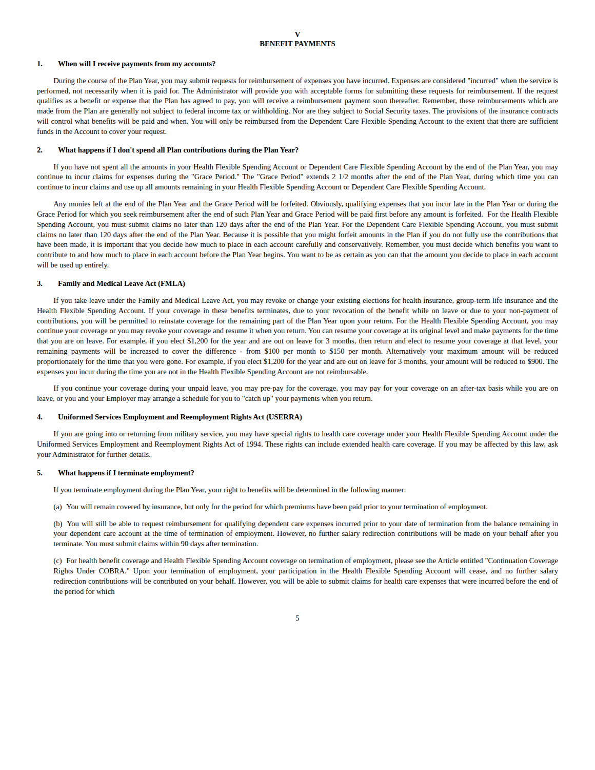V BENEFIT PAYMENTS
1. When will I receive payments from my accounts?
During the course of the Plan Year, you may submit requests for reimbursement of expenses you have incurred. Expenses are considered "incurred" when the service is performed, not necessarily when it is paid for. The Administrator will provide you with acceptable forms for submitting these requests for reimbursement. If the request qualifies as a benefit or expense that the Plan has agreed to pay, you will receive a reimbursement payment soon thereafter. Remember, these reimbursements which are made from the Plan are generally not subject to federal income tax or withholding. Nor are they subject to Social Security taxes. The provisions of the insurance contracts will control what benefits will be paid and when. You will only be reimbursed from the Dependent Care Flexible Spending Account to the extent that there are sufficient funds in the Account to cover your request.
2. What happens if I don't spend all Plan contributions during the Plan Year?
If you have not spent all the amounts in your Health Flexible Spending Account or Dependent Care Flexible Spending Account by the end of the Plan Year, you may continue to incur claims for expenses during the "Grace Period." The "Grace Period" extends 2 1/2 months after the end of the Plan Year, during which time you can continue to incur claims and use up all amounts remaining in your Health Flexible Spending Account or Dependent Care Flexible Spending Account.
Any monies left at the end of the Plan Year and the Grace Period will be forfeited. Obviously, qualifying expenses that you incur late in the Plan Year or during the Grace Period for which you seek reimbursement after the end of such Plan Year and Grace Period will be paid first before any amount is forfeited. For the Health Flexible Spending Account, you must submit claims no later than 120 days after the end of the Plan Year. For the Dependent Care Flexible Spending Account, you must submit claims no later than 120 days after the end of the Plan Year. Because it is possible that you might forfeit amounts in the Plan if you do not fully use the contributions that have been made, it is important that you decide how much to place in each account carefully and conservatively. Remember, you must decide which benefits you want to contribute to and how much to place in each account before the Plan Year begins. You want to be as certain as you can that the amount you decide to place in each account will be used up entirely.
3. Family and Medical Leave Act (FMLA)
If you take leave under the Family and Medical Leave Act, you may revoke or change your existing elections for health insurance, group-term life insurance and the Health Flexible Spending Account. If your coverage in these benefits terminates, due to your revocation of the benefit while on leave or due to your non-payment of contributions, you will be permitted to reinstate coverage for the remaining part of the Plan Year upon your return. For the Health Flexible Spending Account, you may continue your coverage or you may revoke your coverage and resume it when you return. You can resume your coverage at its original level and make payments for the time that you are on leave. For example, if you elect $1,200 for the year and are out on leave for 3 months, then return and elect to resume your coverage at that level, your remaining payments will be increased to cover the difference - from $100 per month to $150 per month. Alternatively your maximum amount will be reduced proportionately for the time that you were gone. For example, if you elect $1,200 for the year and are out on leave for 3 months, your amount will be reduced to $900. The expenses you incur during the time you are not in the Health Flexible Spending Account are not reimbursable.
If you continue your coverage during your unpaid leave, you may pre-pay for the coverage, you may pay for your coverage on an after-tax basis while you are on leave, or you and your Employer may arrange a schedule for you to "catch up" your payments when you return.
4. Uniformed Services Employment and Reemployment Rights Act (USERRA)
If you are going into or returning from military service, you may have special rights to health care coverage under your Health Flexible Spending Account under the Uniformed Services Employment and Reemployment Rights Act of 1994. These rights can include extended health care coverage. If you may be affected by this law, ask your Administrator for further details.
5. What happens if I terminate employment?
If you terminate employment during the Plan Year, your right to benefits will be determined in the following manner:
(a) You will remain covered by insurance, but only for the period for which premiums have been paid prior to your termination of employment.
(b) You will still be able to request reimbursement for qualifying dependent care expenses incurred prior to your date of termination from the balance remaining in your dependent care account at the time of termination of employment. However, no further salary redirection contributions will be made on your behalf after you terminate. You must submit claims within 90 days after termination.
(c) For health benefit coverage and Health Flexible Spending Account coverage on termination of employment, please see the Article entitled "Continuation Coverage Rights Under COBRA." Upon your termination of employment, your participation in the Health Flexible Spending Account will cease, and no further salary redirection contributions will be contributed on your behalf. However, you will be able to submit claims for health care expenses that were incurred before the end of the period for which
5